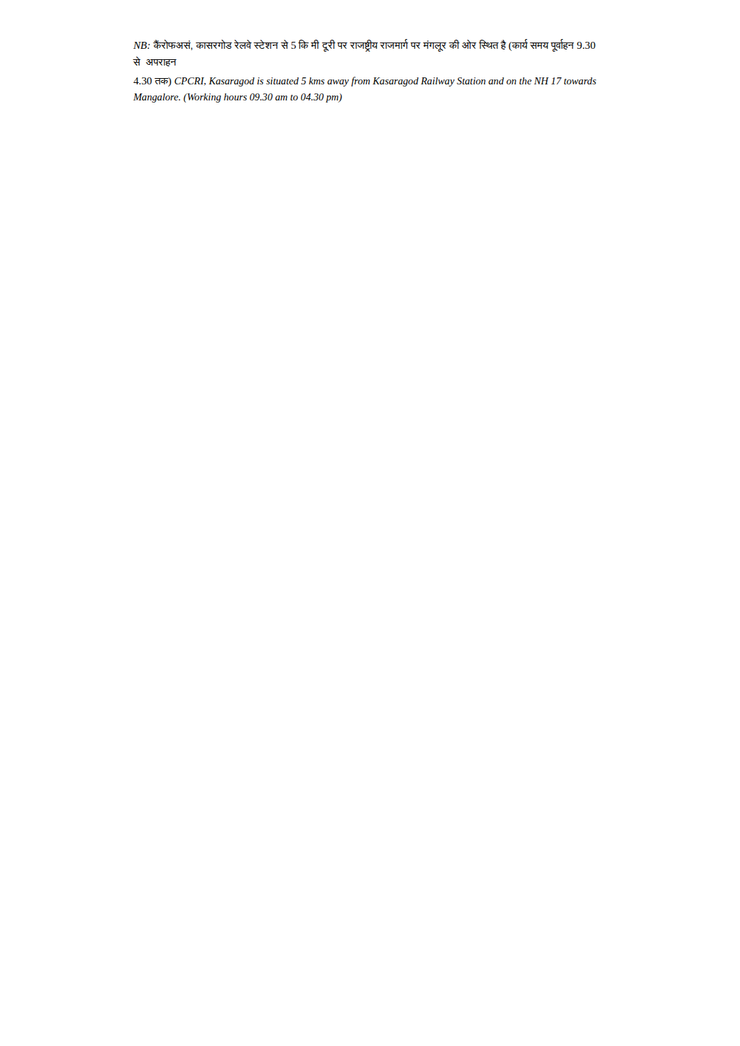NB: कैंरोफअसं, कासरगोड रेलवे स्टेशन से 5 कि मी दूरी पर राजष्ट्रीय राजमार्ग पर मंगलूर की ओर स्थित है (कार्य समय पूर्वाहन 9.30 से अपराहन
4.30 तक) CPCRI, Kasaragod is situated 5 kms away from Kasaragod Railway Station and on the NH 17 towards Mangalore. (Working hours 09.30 am to 04.30 pm)